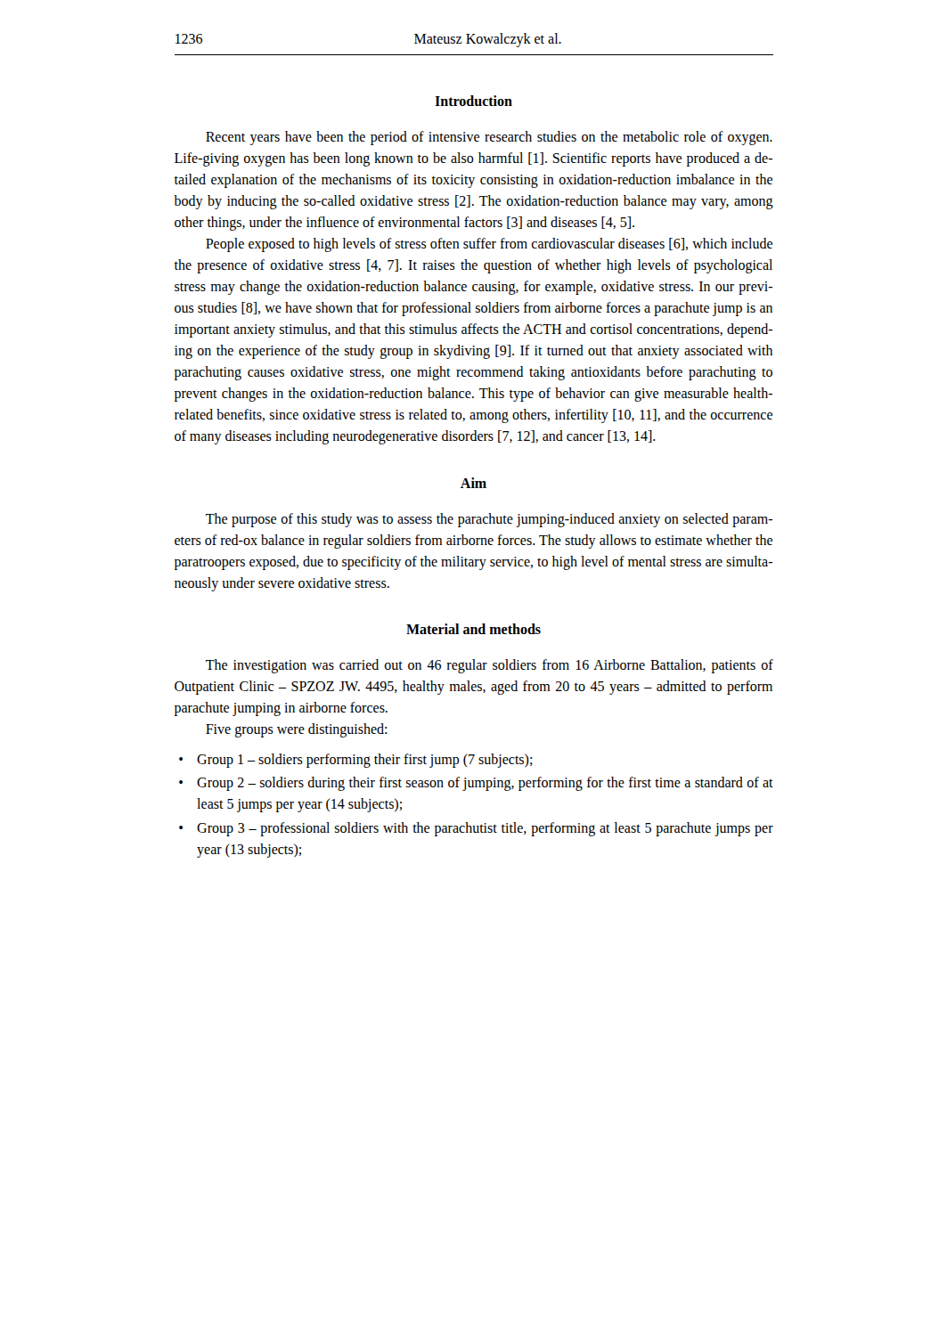1236 Mateusz Kowalczyk et al.
Introduction
Recent years have been the period of intensive research studies on the metabolic role of oxygen. Life-giving oxygen has been long known to be also harmful [1]. Scientific reports have produced a detailed explanation of the mechanisms of its toxicity consisting in oxidation-reduction imbalance in the body by inducing the so-called oxidative stress [2]. The oxidation-reduction balance may vary, among other things, under the influence of environmental factors [3] and diseases [4, 5].
People exposed to high levels of stress often suffer from cardiovascular diseases [6], which include the presence of oxidative stress [4, 7]. It raises the question of whether high levels of psychological stress may change the oxidation-reduction balance causing, for example, oxidative stress. In our previous studies [8], we have shown that for professional soldiers from airborne forces a parachute jump is an important anxiety stimulus, and that this stimulus affects the ACTH and cortisol concentrations, depending on the experience of the study group in skydiving [9]. If it turned out that anxiety associated with parachuting causes oxidative stress, one might recommend taking antioxidants before parachuting to prevent changes in the oxidation-reduction balance. This type of behavior can give measurable health-related benefits, since oxidative stress is related to, among others, infertility [10, 11], and the occurrence of many diseases including neurodegenerative disorders [7, 12], and cancer [13, 14].
Aim
The purpose of this study was to assess the parachute jumping-induced anxiety on selected parameters of red-ox balance in regular soldiers from airborne forces. The study allows to estimate whether the paratroopers exposed, due to specificity of the military service, to high level of mental stress are simultaneously under severe oxidative stress.
Material and methods
The investigation was carried out on 46 regular soldiers from 16 Airborne Battalion, patients of Outpatient Clinic – SPZOZ JW. 4495, healthy males, aged from 20 to 45 years – admitted to perform parachute jumping in airborne forces.
Five groups were distinguished:
Group 1 – soldiers performing their first jump (7 subjects);
Group 2 – soldiers during their first season of jumping, performing for the first time a standard of at least 5 jumps per year (14 subjects);
Group 3 – professional soldiers with the parachutist title, performing at least 5 parachute jumps per year (13 subjects);